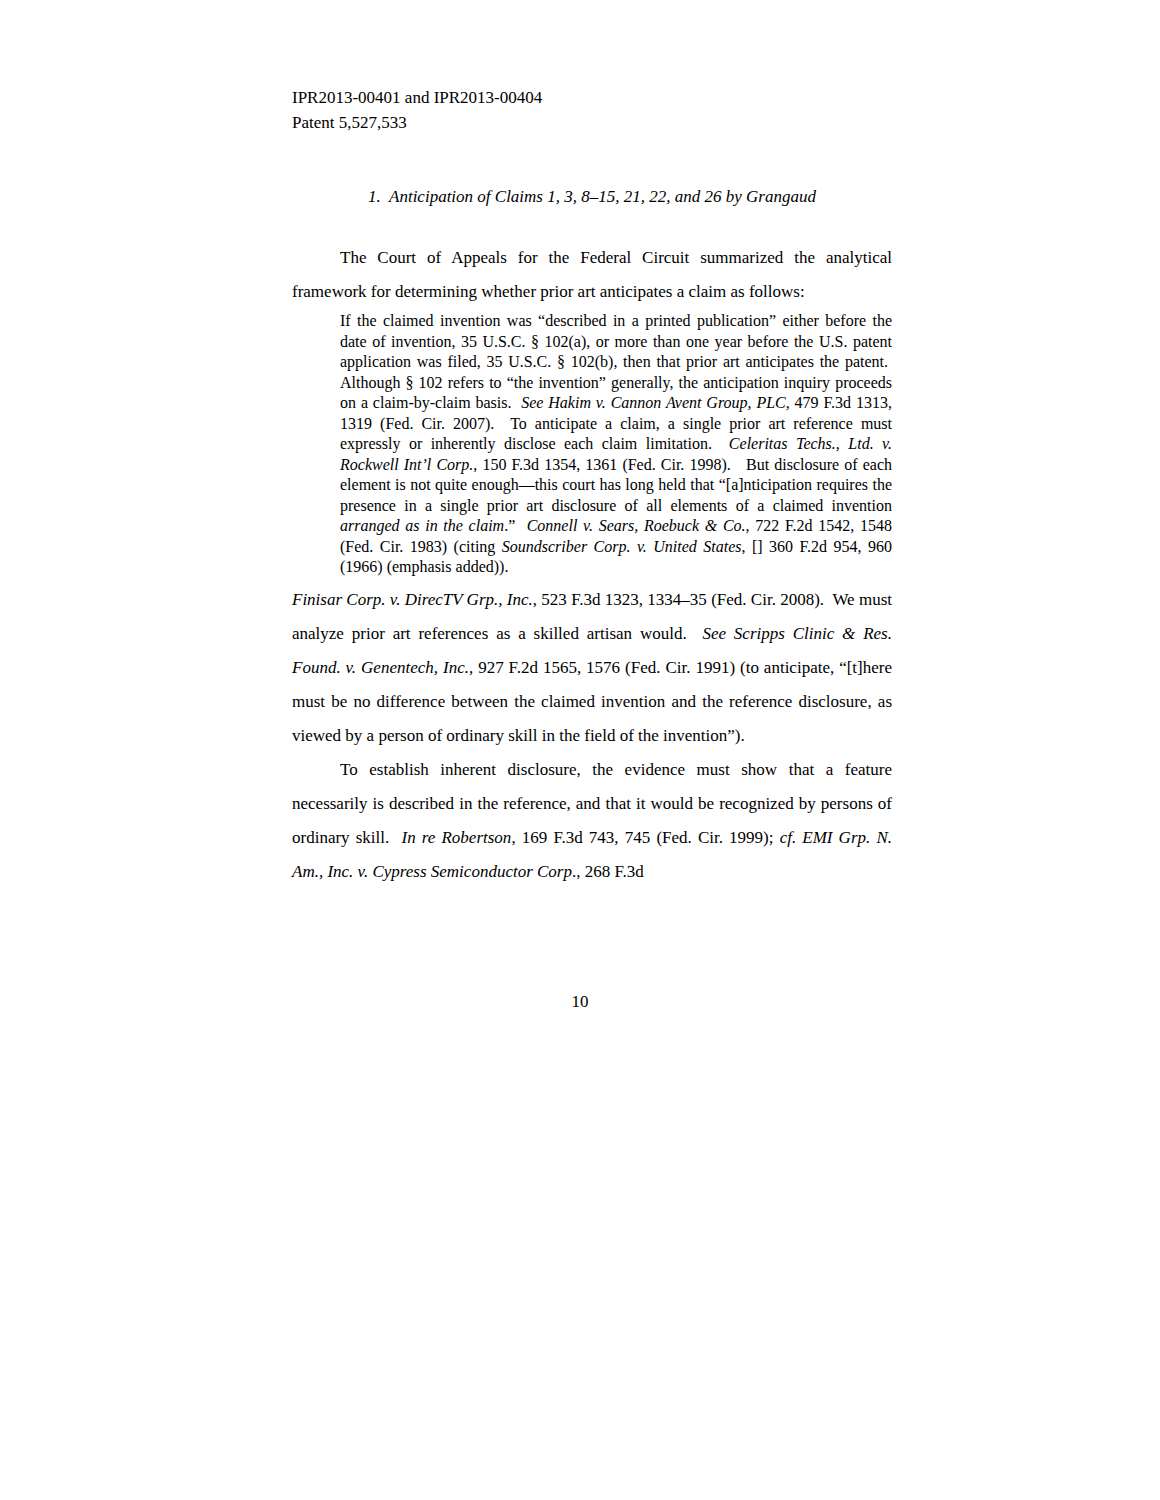IPR2013-00401 and IPR2013-00404
Patent 5,527,533
1. Anticipation of Claims 1, 3, 8–15, 21, 22, and 26 by Grangaud
The Court of Appeals for the Federal Circuit summarized the analytical framework for determining whether prior art anticipates a claim as follows:
If the claimed invention was “described in a printed publication” either before the date of invention, 35 U.S.C. § 102(a), or more than one year before the U.S. patent application was filed, 35 U.S.C. § 102(b), then that prior art anticipates the patent. Although § 102 refers to “the invention” generally, the anticipation inquiry proceeds on a claim-by-claim basis. See Hakim v. Cannon Avent Group, PLC, 479 F.3d 1313, 1319 (Fed. Cir. 2007). To anticipate a claim, a single prior art reference must expressly or inherently disclose each claim limitation. Celeritas Techs., Ltd. v. Rockwell Int’l Corp., 150 F.3d 1354, 1361 (Fed. Cir. 1998). But disclosure of each element is not quite enough—this court has long held that “[a]nticipation requires the presence in a single prior art disclosure of all elements of a claimed invention arranged as in the claim.” Connell v. Sears, Roebuck & Co., 722 F.2d 1542, 1548 (Fed. Cir. 1983) (citing Soundscriber Corp. v. United States, [] 360 F.2d 954, 960 (1966) (emphasis added)).
Finisar Corp. v. DirecTV Grp., Inc., 523 F.3d 1323, 1334–35 (Fed. Cir. 2008). We must analyze prior art references as a skilled artisan would. See Scripps Clinic & Res. Found. v. Genentech, Inc., 927 F.2d 1565, 1576 (Fed. Cir. 1991) (to anticipate, “[t]here must be no difference between the claimed invention and the reference disclosure, as viewed by a person of ordinary skill in the field of the invention”).
To establish inherent disclosure, the evidence must show that a feature necessarily is described in the reference, and that it would be recognized by persons of ordinary skill. In re Robertson, 169 F.3d 743, 745 (Fed. Cir. 1999); cf. EMI Grp. N. Am., Inc. v. Cypress Semiconductor Corp., 268 F.3d
10